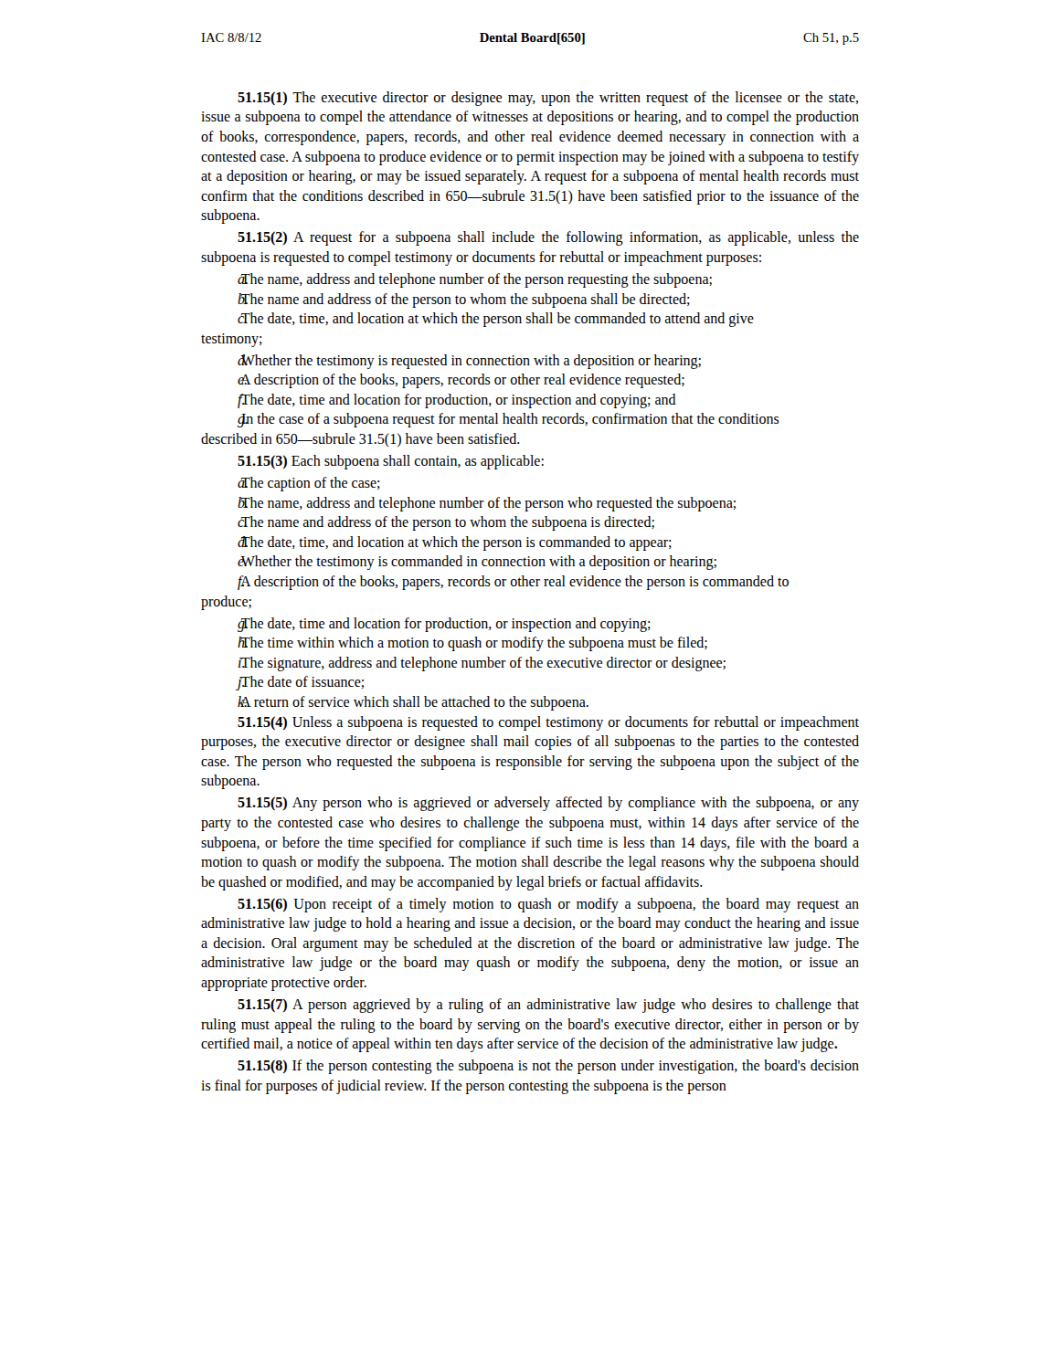IAC 8/8/12 Dental Board[650] Ch 51, p.5
51.15(1) The executive director or designee may, upon the written request of the licensee or the state, issue a subpoena to compel the attendance of witnesses at depositions or hearing, and to compel the production of books, correspondence, papers, records, and other real evidence deemed necessary in connection with a contested case. A subpoena to produce evidence or to permit inspection may be joined with a subpoena to testify at a deposition or hearing, or may be issued separately. A request for a subpoena of mental health records must confirm that the conditions described in 650—subrule 31.5(1) have been satisfied prior to the issuance of the subpoena.
51.15(2) A request for a subpoena shall include the following information, as applicable, unless the subpoena is requested to compel testimony or documents for rebuttal or impeachment purposes:
a. The name, address and telephone number of the person requesting the subpoena;
b. The name and address of the person to whom the subpoena shall be directed;
c. The date, time, and location at which the person shall be commanded to attend and give
testimony;
d. Whether the testimony is requested in connection with a deposition or hearing;
e. A description of the books, papers, records or other real evidence requested;
f. The date, time and location for production, or inspection and copying; and
g. In the case of a subpoena request for mental health records, confirmation that the conditions
described in 650—subrule 31.5(1) have been satisfied.
51.15(3) Each subpoena shall contain, as applicable:
a. The caption of the case;
b. The name, address and telephone number of the person who requested the subpoena;
c. The name and address of the person to whom the subpoena is directed;
d. The date, time, and location at which the person is commanded to appear;
e. Whether the testimony is commanded in connection with a deposition or hearing;
f. A description of the books, papers, records or other real evidence the person is commanded to
produce;
g. The date, time and location for production, or inspection and copying;
h. The time within which a motion to quash or modify the subpoena must be filed;
i. The signature, address and telephone number of the executive director or designee;
j. The date of issuance;
k. A return of service which shall be attached to the subpoena.
51.15(4) Unless a subpoena is requested to compel testimony or documents for rebuttal or impeachment purposes, the executive director or designee shall mail copies of all subpoenas to the parties to the contested case. The person who requested the subpoena is responsible for serving the subpoena upon the subject of the subpoena.
51.15(5) Any person who is aggrieved or adversely affected by compliance with the subpoena, or any party to the contested case who desires to challenge the subpoena must, within 14 days after service of the subpoena, or before the time specified for compliance if such time is less than 14 days, file with the board a motion to quash or modify the subpoena. The motion shall describe the legal reasons why the subpoena should be quashed or modified, and may be accompanied by legal briefs or factual affidavits.
51.15(6) Upon receipt of a timely motion to quash or modify a subpoena, the board may request an administrative law judge to hold a hearing and issue a decision, or the board may conduct the hearing and issue a decision. Oral argument may be scheduled at the discretion of the board or administrative law judge. The administrative law judge or the board may quash or modify the subpoena, deny the motion, or issue an appropriate protective order.
51.15(7) A person aggrieved by a ruling of an administrative law judge who desires to challenge that ruling must appeal the ruling to the board by serving on the board's executive director, either in person or by certified mail, a notice of appeal within ten days after service of the decision of the administrative law judge.
51.15(8) If the person contesting the subpoena is not the person under investigation, the board's decision is final for purposes of judicial review. If the person contesting the subpoena is the person